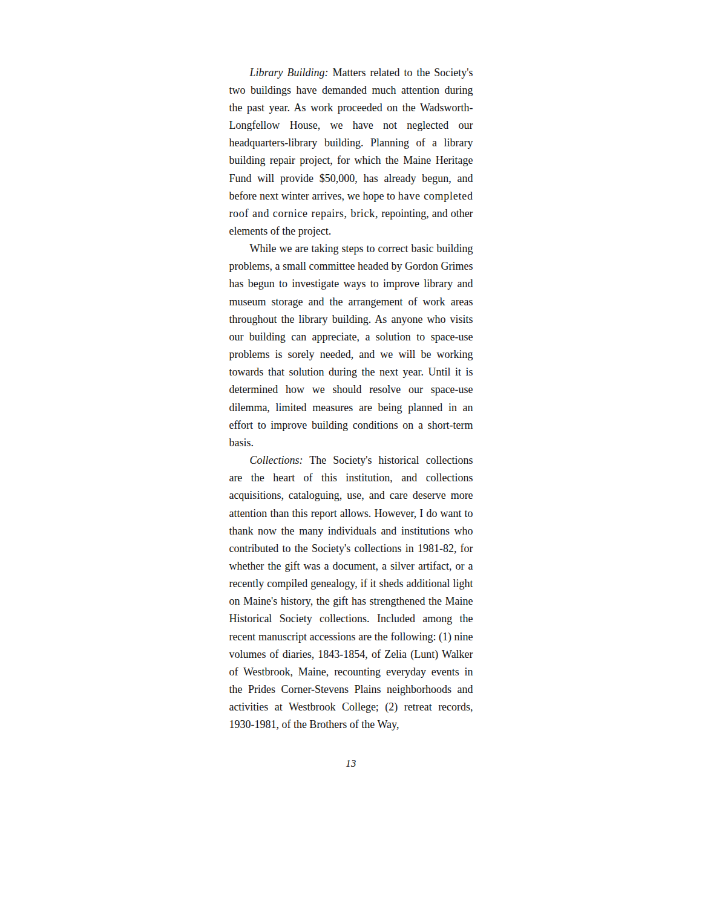Library Building: Matters related to the Society's two buildings have demanded much attention during the past year. As work proceeded on the Wadsworth-Longfellow House, we have not neglected our headquarters-library building. Planning of a library building repair project, for which the Maine Heritage Fund will provide $50,000, has already begun, and before next winter arrives, we hope to have completed roof and cornice repairs, brick, repointing, and other elements of the project.
While we are taking steps to correct basic building problems, a small committee headed by Gordon Grimes has begun to investigate ways to improve library and museum storage and the arrangement of work areas throughout the library building. As anyone who visits our building can appreciate, a solution to space-use problems is sorely needed, and we will be working towards that solution during the next year. Until it is determined how we should resolve our space-use dilemma, limited measures are being planned in an effort to improve building conditions on a short-term basis.
Collections: The Society's historical collections are the heart of this institution, and collections acquisitions, cataloguing, use, and care deserve more attention than this report allows. However, I do want to thank now the many individuals and institutions who contributed to the Society's collections in 1981-82, for whether the gift was a document, a silver artifact, or a recently compiled genealogy, if it sheds additional light on Maine's history, the gift has strengthened the Maine Historical Society collections. Included among the recent manuscript accessions are the following: (1) nine volumes of diaries, 1843-1854, of Zelia (Lunt) Walker of Westbrook, Maine, recounting everyday events in the Prides Corner-Stevens Plains neighborhoods and activities at Westbrook College; (2) retreat records, 1930-1981, of the Brothers of the Way,
13